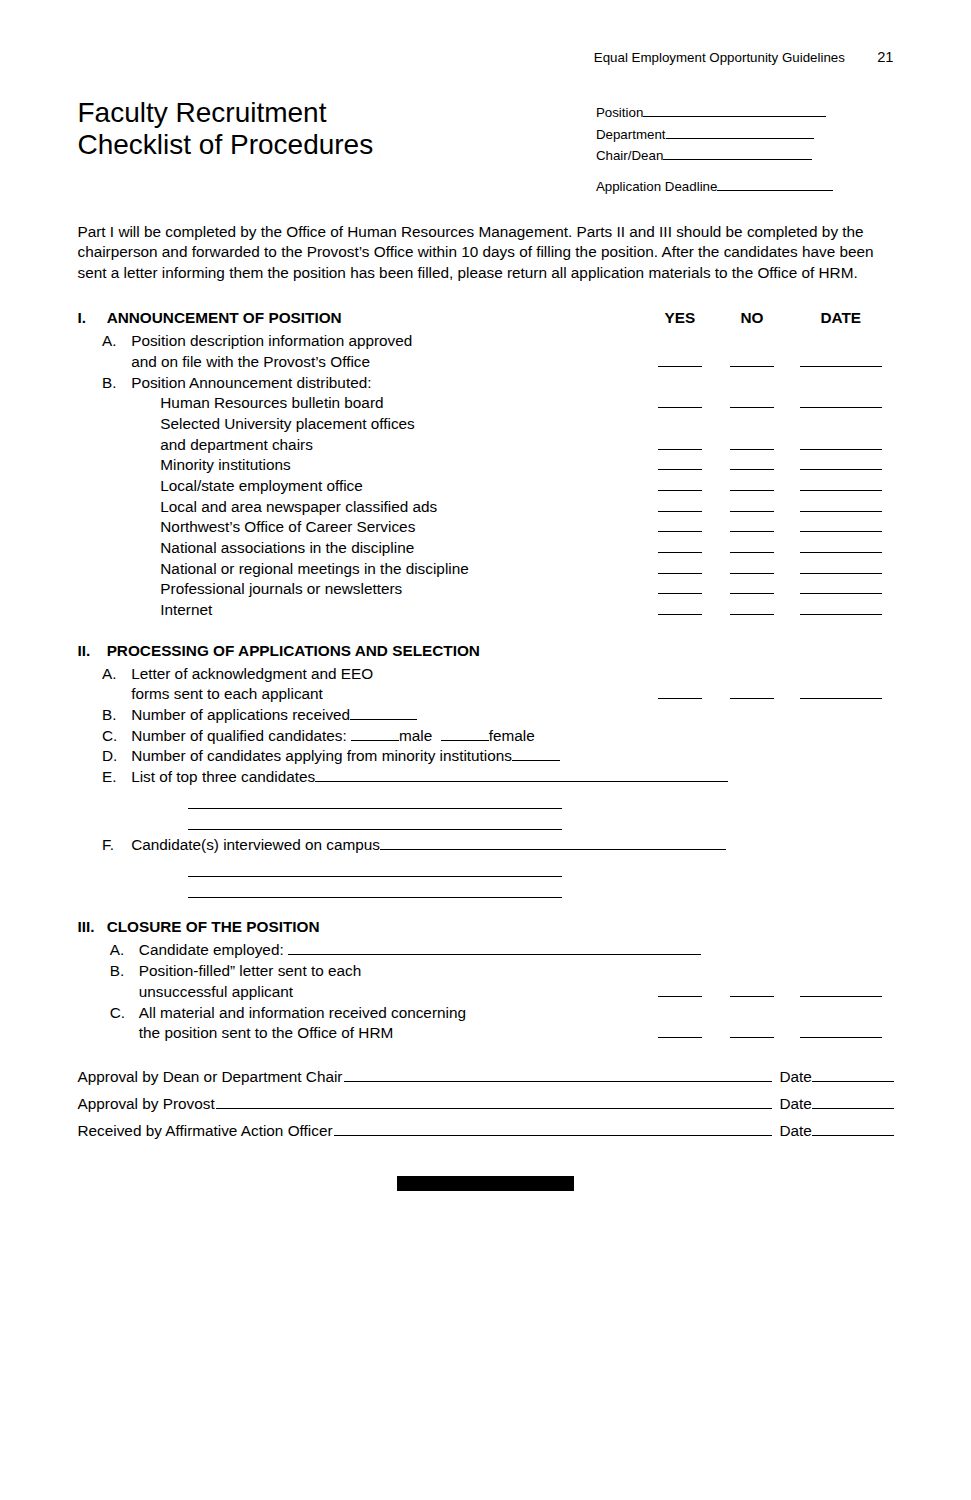Equal Employment Opportunity Guidelines21
Faculty Recruitment
Checklist of Procedures
Position
Department
Chair/Dean
Application Deadline
Part I will be completed by the Office of Human Resources Management. Parts II and III should be completed by the chairperson and forwarded to the Provost’s Office within 10 days of filling the position. After the candidates have been sent a letter informing them the position has been filled, please return all application materials to the Office of HRM.
I. ANNOUNCEMENT OF POSITION YES NO DATE
A. Position description information approved
and on file with the Provost’s Office
B. Position Announcement distributed:
Human Resources bulletin board
Selected University placement offices
and department chairs
Minority institutions
Local/state employment office
Local and area newspaper classified ads
Northwest’s Office of Career Services
National associations in the discipline
National or regional meetings in the discipline
Professional journals or newsletters
Internet
II. PROCESSING OF APPLICATIONS AND SELECTION
A. Letter of acknowledgment and EEO
forms sent to each applicant
B. Number of applications received
C. Number of qualified candidates: male female
D. Number of candidates applying from minority institutions
E. List of top three candidates
F. Candidate(s) interviewed on campus
III. CLOSURE OF THE POSITION
A. Candidate employed:
B. Position-filled” letter sent to each
unsuccessful applicant
C. All material and information received concerning
the position sent to the Office of HRM
Approval by Dean or Department Chair Date
Approval by Provost Date
Received by Affirmative Action Officer Date